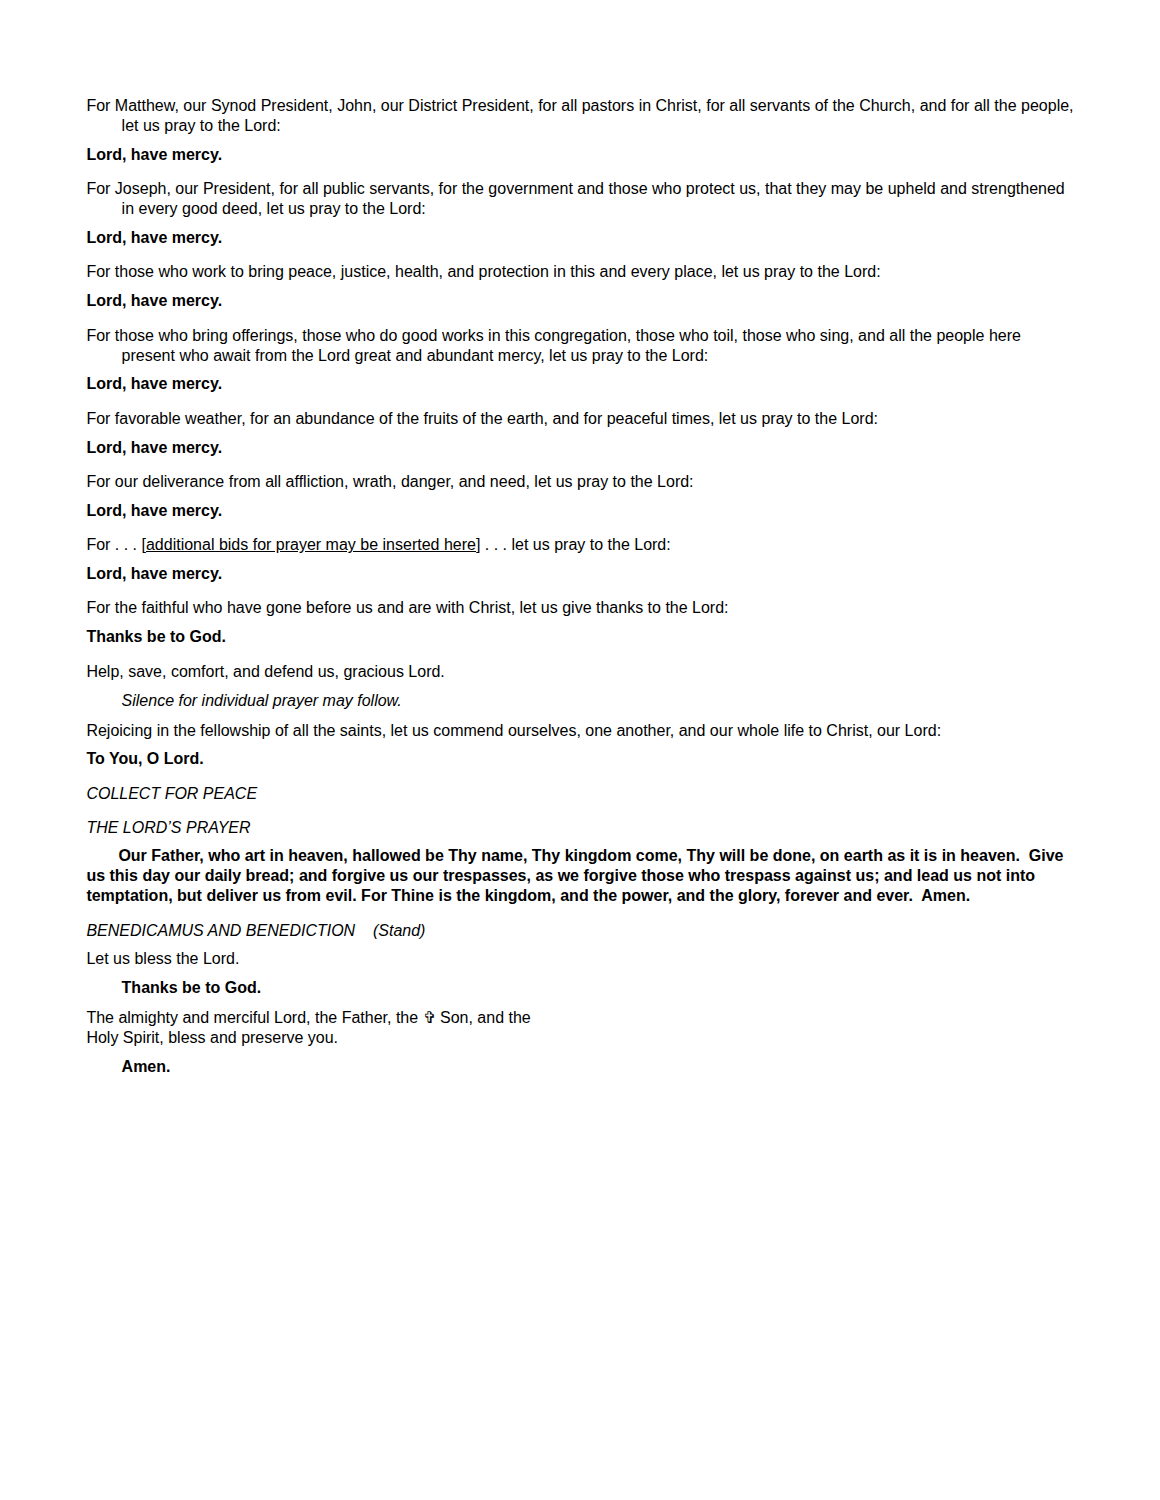For Matthew, our Synod President, John, our District President, for all pastors in Christ, for all servants of the Church, and for all the people, let us pray to the Lord:
Lord, have mercy.
For Joseph, our President, for all public servants, for the government and those who protect us, that they may be upheld and strengthened in every good deed, let us pray to the Lord:
Lord, have mercy.
For those who work to bring peace, justice, health, and protection in this and every place, let us pray to the Lord:
Lord, have mercy.
For those who bring offerings, those who do good works in this congregation, those who toil, those who sing, and all the people here present who await from the Lord great and abundant mercy, let us pray to the Lord:
Lord, have mercy.
For favorable weather, for an abundance of the fruits of the earth, and for peaceful times, let us pray to the Lord:
Lord, have mercy.
For our deliverance from all affliction, wrath, danger, and need, let us pray to the Lord:
Lord, have mercy.
For . . . [additional bids for prayer may be inserted here] . . . let us pray to the Lord:
Lord, have mercy.
For the faithful who have gone before us and are with Christ, let us give thanks to the Lord:
Thanks be to God.
Help, save, comfort, and defend us, gracious Lord.
Silence for individual prayer may follow.
Rejoicing in the fellowship of all the saints, let us commend ourselves, one another, and our whole life to Christ, our Lord:
To You, O Lord.
COLLECT FOR PEACE
THE LORD’S PRAYER
Our Father, who art in heaven, hallowed be Thy name, Thy kingdom come, Thy will be done, on earth as it is in heaven. Give us this day our daily bread; and forgive us our trespasses, as we forgive those who trespass against us; and lead us not into temptation, but deliver us from evil. For Thine is the kingdom, and the power, and the glory, forever and ever. Amen.
BENEDICAMUS AND BENEDICTION (Stand)
Let us bless the Lord.
Thanks be to God.
The almighty and merciful Lord, the Father, the ✞ Son, and the
Holy Spirit, bless and preserve you.
Amen.